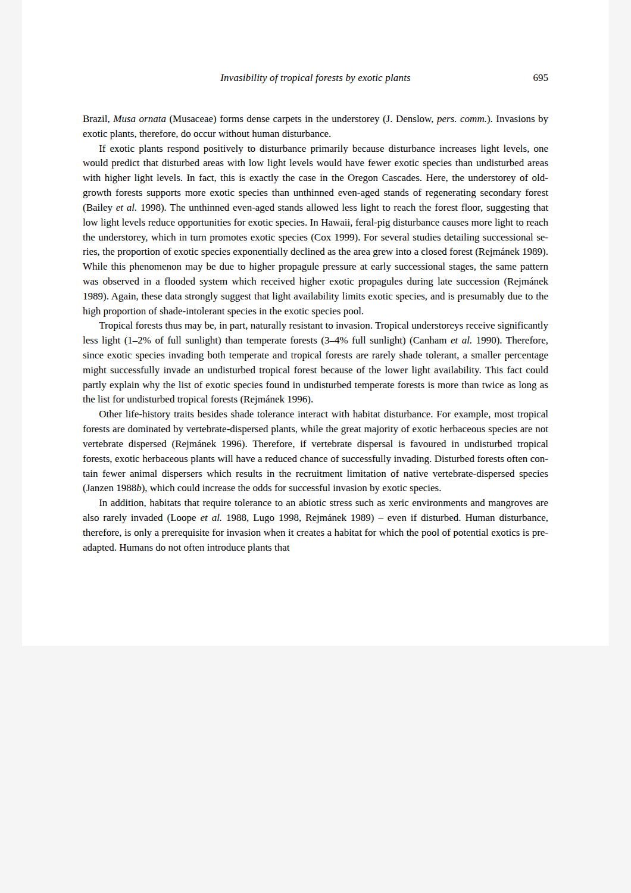Invasibility of tropical forests by exotic plants 695
Brazil, Musa ornata (Musaceae) forms dense carpets in the understorey (J. Denslow, pers. comm.). Invasions by exotic plants, therefore, do occur without human disturbance.
If exotic plants respond positively to disturbance primarily because disturbance increases light levels, one would predict that disturbed areas with low light levels would have fewer exotic species than undisturbed areas with higher light levels. In fact, this is exactly the case in the Oregon Cascades. Here, the understorey of old-growth forests supports more exotic species than unthinned even-aged stands of regenerating secondary forest (Bailey et al. 1998). The unthinned even-aged stands allowed less light to reach the forest floor, suggesting that low light levels reduce opportunities for exotic species. In Hawaii, feral-pig disturbance causes more light to reach the understorey, which in turn promotes exotic species (Cox 1999). For several studies detailing successional series, the proportion of exotic species exponentially declined as the area grew into a closed forest (Rejmánek 1989). While this phenomenon may be due to higher propagule pressure at early successional stages, the same pattern was observed in a flooded system which received higher exotic propagules during late succession (Rejmánek 1989). Again, these data strongly suggest that light availability limits exotic species, and is presumably due to the high proportion of shade-intolerant species in the exotic species pool.
Tropical forests thus may be, in part, naturally resistant to invasion. Tropical understoreys receive significantly less light (1–2% of full sunlight) than temperate forests (3–4% full sunlight) (Canham et al. 1990). Therefore, since exotic species invading both temperate and tropical forests are rarely shade tolerant, a smaller percentage might successfully invade an undisturbed tropical forest because of the lower light availability. This fact could partly explain why the list of exotic species found in undisturbed temperate forests is more than twice as long as the list for undisturbed tropical forests (Rejmánek 1996).
Other life-history traits besides shade tolerance interact with habitat disturbance. For example, most tropical forests are dominated by vertebrate-dispersed plants, while the great majority of exotic herbaceous species are not vertebrate dispersed (Rejmánek 1996). Therefore, if vertebrate dispersal is favoured in undisturbed tropical forests, exotic herbaceous plants will have a reduced chance of successfully invading. Disturbed forests often contain fewer animal dispersers which results in the recruitment limitation of native vertebrate-dispersed species (Janzen 1988b), which could increase the odds for successful invasion by exotic species.
In addition, habitats that require tolerance to an abiotic stress such as xeric environments and mangroves are also rarely invaded (Loope et al. 1988, Lugo 1998, Rejmánek 1989) – even if disturbed. Human disturbance, therefore, is only a prerequisite for invasion when it creates a habitat for which the pool of potential exotics is pre-adapted. Humans do not often introduce plants that